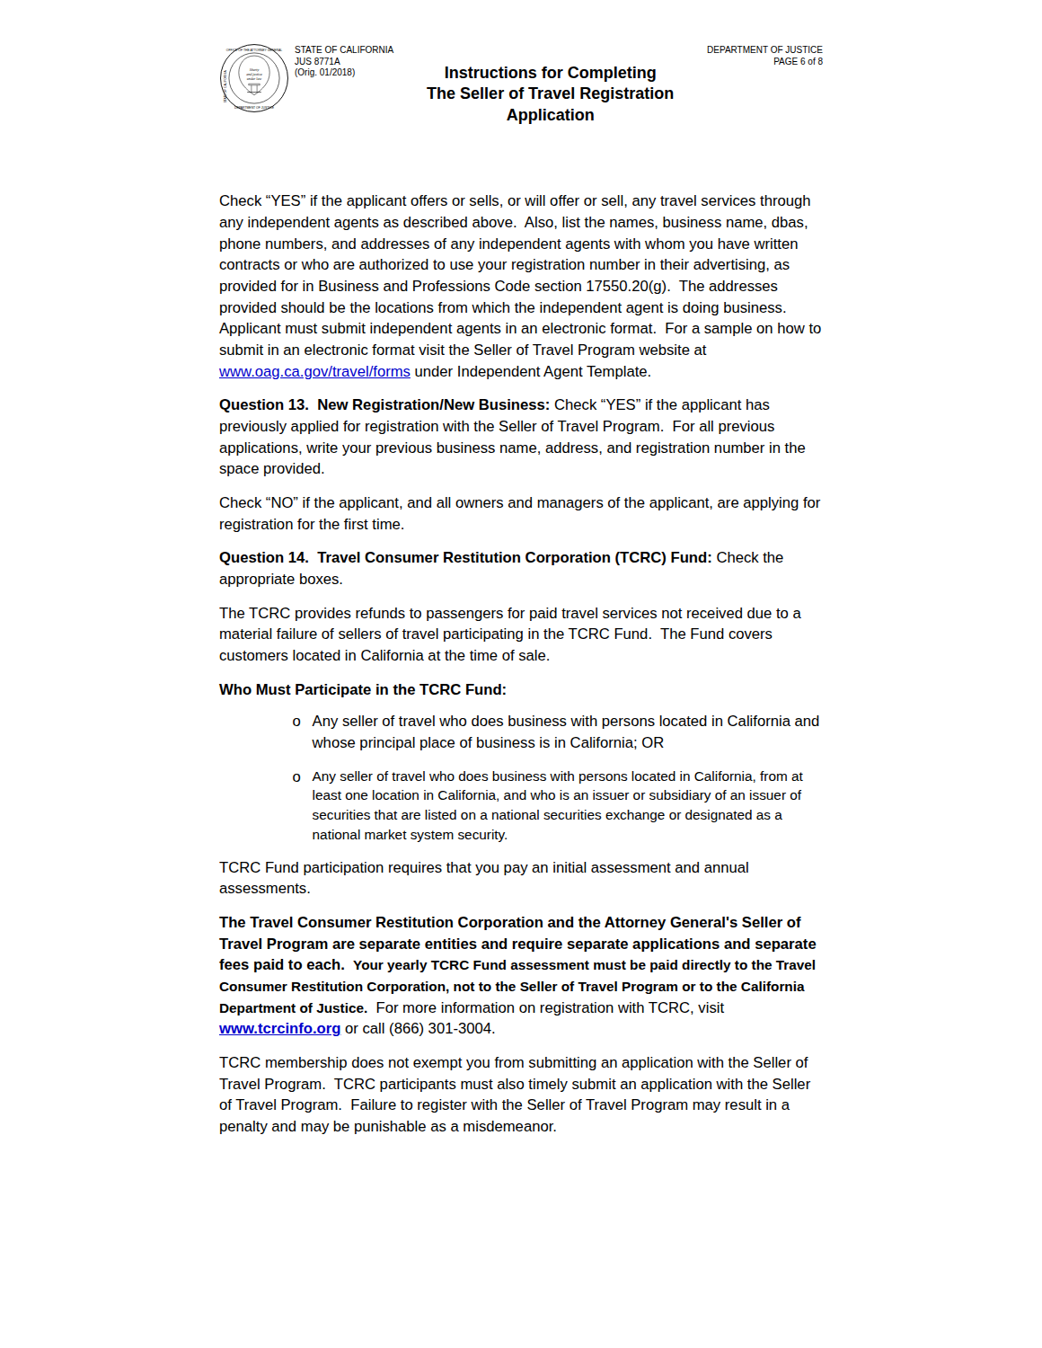liberty and justice under law OFFICE OF THE ATTORNEY GENERAL DEPARTMENT OF JUSTICE STATE OF CALIFORNIA
STATE OF CALIFORNIA
JUS 8771A
(Orig. 01/2018)
Instructions for Completing
The Seller of Travel Registration Application
DEPARTMENT OF JUSTICE
PAGE 6 of 8
Check “YES” if the applicant offers or sells, or will offer or sell, any travel services through any independent agents as described above. Also, list the names, business name, dbas, phone numbers, and addresses of any independent agents with whom you have written contracts or who are authorized to use your registration number in their advertising, as provided for in Business and Professions Code section 17550.20(g). The addresses provided should be the locations from which the independent agent is doing business. Applicant must submit independent agents in an electronic format. For a sample on how to submit in an electronic format visit the Seller of Travel Program website at www.oag.ca.gov/travel/forms under Independent Agent Template.
Question 13. New Registration/New Business: Check “YES” if the applicant has previously applied for registration with the Seller of Travel Program. For all previous applications, write your previous business name, address, and registration number in the space provided.
Check “NO” if the applicant, and all owners and managers of the applicant, are applying for registration for the first time.
Question 14. Travel Consumer Restitution Corporation (TCRC) Fund: Check the appropriate boxes.
The TCRC provides refunds to passengers for paid travel services not received due to a material failure of sellers of travel participating in the TCRC Fund. The Fund covers customers located in California at the time of sale.
Who Must Participate in the TCRC Fund:
Any seller of travel who does business with persons located in California and whose principal place of business is in California; OR
Any seller of travel who does business with persons located in California, from at least one location in California, and who is an issuer or subsidiary of an issuer of securities that are listed on a national securities exchange or designated as a national market system security.
TCRC Fund participation requires that you pay an initial assessment and annual assessments.
The Travel Consumer Restitution Corporation and the Attorney General's Seller of Travel Program are separate entities and require separate applications and separate fees paid to each. Your yearly TCRC Fund assessment must be paid directly to the Travel Consumer Restitution Corporation, not to the Seller of Travel Program or to the California Department of Justice. For more information on registration with TCRC, visit www.tcrcinfo.org or call (866) 301-3004.
TCRC membership does not exempt you from submitting an application with the Seller of Travel Program. TCRC participants must also timely submit an application with the Seller of Travel Program. Failure to register with the Seller of Travel Program may result in a penalty and may be punishable as a misdemeanor.